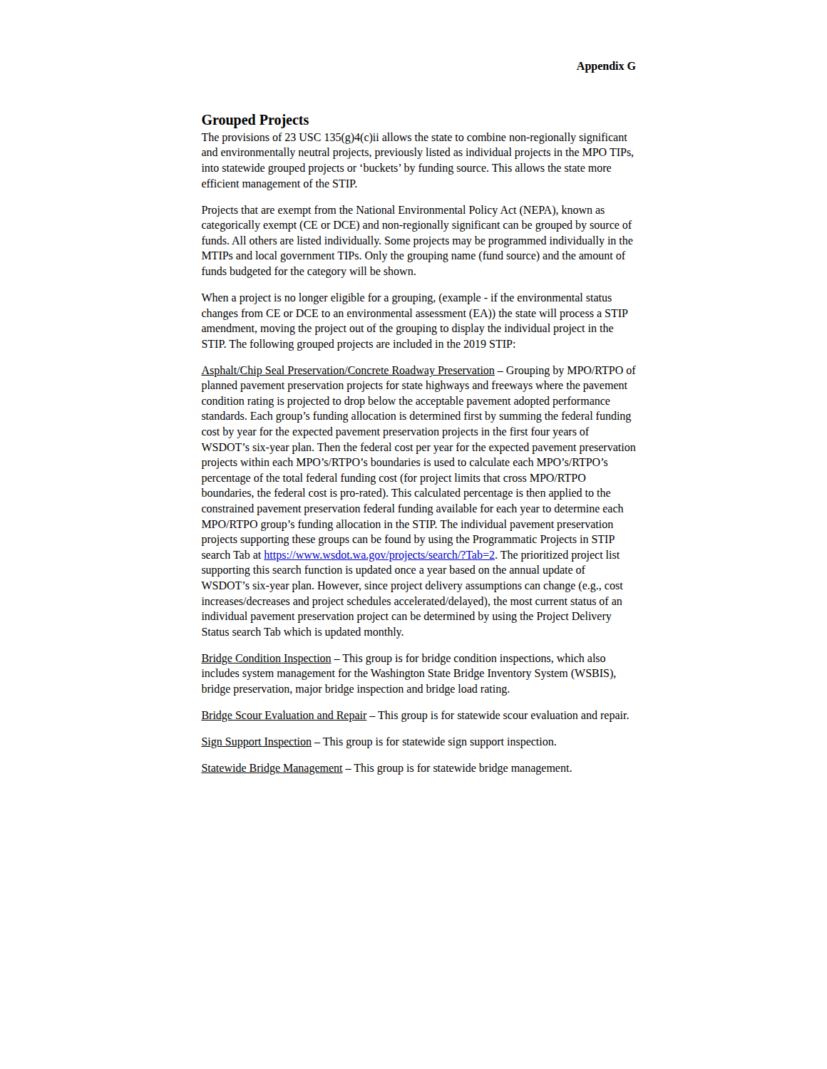Appendix G
Grouped Projects
The provisions of 23 USC 135(g)4(c)ii allows the state to combine non-regionally significant and environmentally neutral projects, previously listed as individual projects in the MPO TIPs, into statewide grouped projects or ‘buckets’ by funding source. This allows the state more efficient management of the STIP.
Projects that are exempt from the National Environmental Policy Act (NEPA), known as categorically exempt (CE or DCE) and non-regionally significant can be grouped by source of funds. All others are listed individually. Some projects may be programmed individually in the MTIPs and local government TIPs. Only the grouping name (fund source) and the amount of funds budgeted for the category will be shown.
When a project is no longer eligible for a grouping, (example - if the environmental status changes from CE or DCE to an environmental assessment (EA)) the state will process a STIP amendment, moving the project out of the grouping to display the individual project in the STIP. The following grouped projects are included in the 2019 STIP:
Asphalt/Chip Seal Preservation/Concrete Roadway Preservation – Grouping by MPO/RTPO of planned pavement preservation projects for state highways and freeways where the pavement condition rating is projected to drop below the acceptable pavement adopted performance standards. Each group’s funding allocation is determined first by summing the federal funding cost by year for the expected pavement preservation projects in the first four years of WSDOT’s six-year plan. Then the federal cost per year for the expected pavement preservation projects within each MPO’s/RTPO’s boundaries is used to calculate each MPO’s/RTPO’s percentage of the total federal funding cost (for project limits that cross MPO/RTPO boundaries, the federal cost is pro-rated). This calculated percentage is then applied to the constrained pavement preservation federal funding available for each year to determine each MPO/RTPO group’s funding allocation in the STIP. The individual pavement preservation projects supporting these groups can be found by using the Programmatic Projects in STIP search Tab at https://www.wsdot.wa.gov/projects/search/?Tab=2. The prioritized project list supporting this search function is updated once a year based on the annual update of WSDOT’s six-year plan. However, since project delivery assumptions can change (e.g., cost increases/decreases and project schedules accelerated/delayed), the most current status of an individual pavement preservation project can be determined by using the Project Delivery Status search Tab which is updated monthly.
Bridge Condition Inspection – This group is for bridge condition inspections, which also includes system management for the Washington State Bridge Inventory System (WSBIS), bridge preservation, major bridge inspection and bridge load rating.
Bridge Scour Evaluation and Repair – This group is for statewide scour evaluation and repair.
Sign Support Inspection – This group is for statewide sign support inspection.
Statewide Bridge Management – This group is for statewide bridge management.